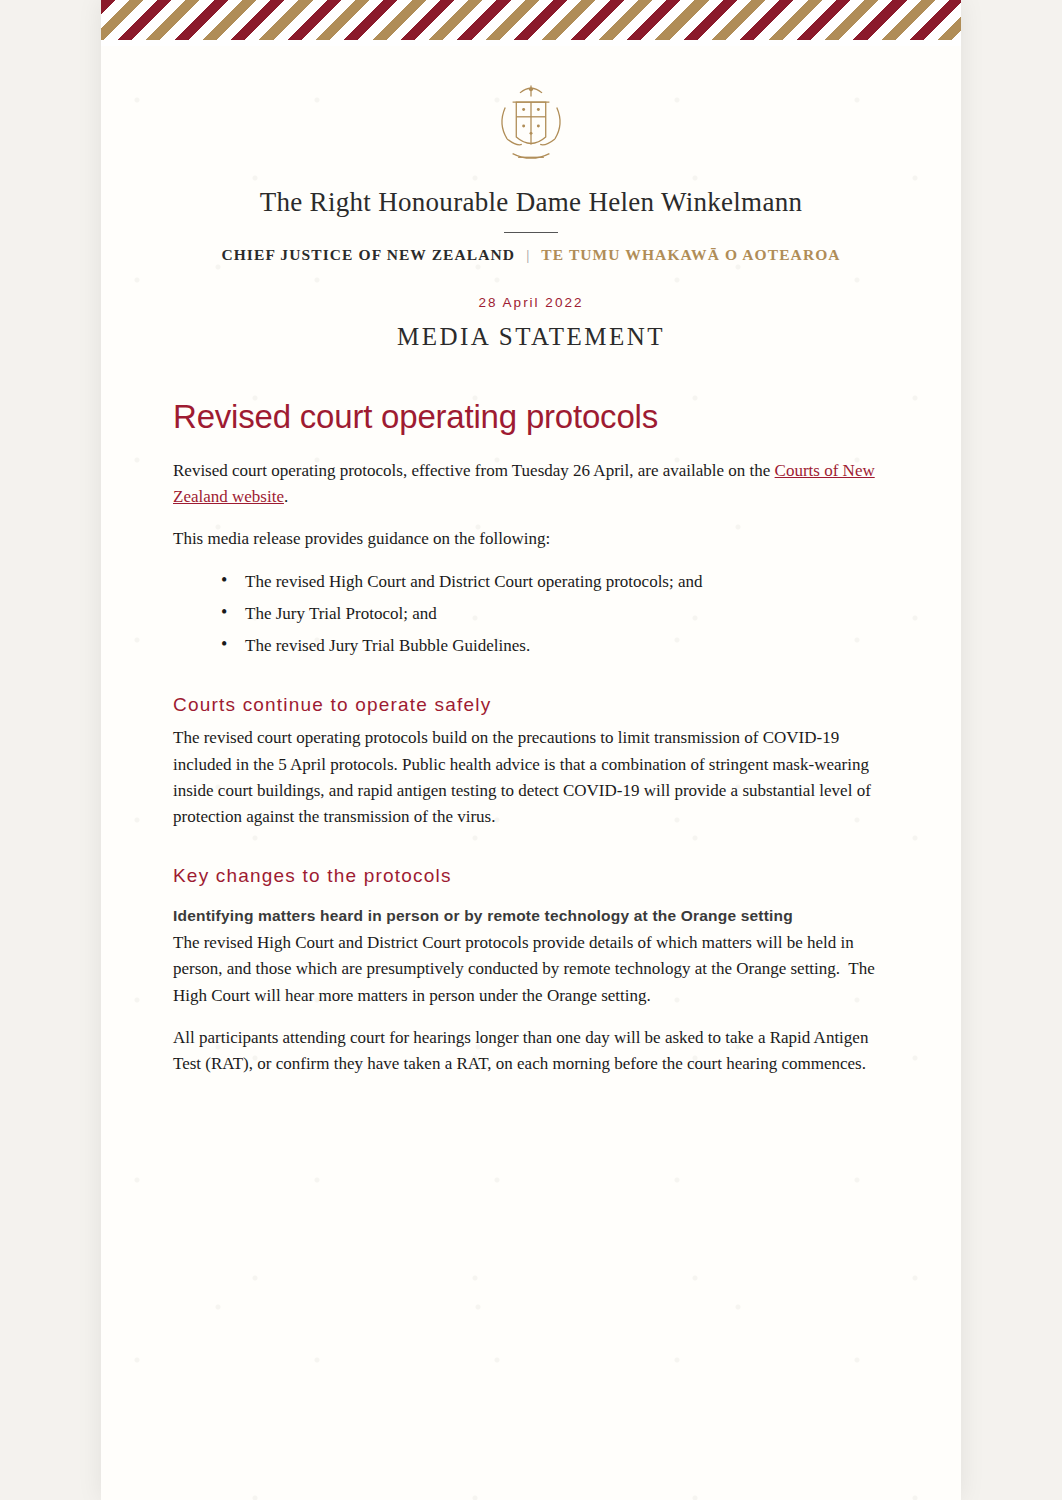The Right Honourable Dame Helen Winkelmann
Chief Justice of New Zealand | Te Tumu Whakawā o Aotearoa
28 April 2022
MEDIA STATEMENT
Revised court operating protocols
Revised court operating protocols, effective from Tuesday 26 April, are available on the Courts of New Zealand website.
This media release provides guidance on the following:
The revised High Court and District Court operating protocols; and
The Jury Trial Protocol; and
The revised Jury Trial Bubble Guidelines.
Courts continue to operate safely
The revised court operating protocols build on the precautions to limit transmission of COVID-19 included in the 5 April protocols. Public health advice is that a combination of stringent mask-wearing inside court buildings, and rapid antigen testing to detect COVID-19 will provide a substantial level of protection against the transmission of the virus.
Key changes to the protocols
Identifying matters heard in person or by remote technology at the Orange setting
The revised High Court and District Court protocols provide details of which matters will be held in person, and those which are presumptively conducted by remote technology at the Orange setting. The High Court will hear more matters in person under the Orange setting.
All participants attending court for hearings longer than one day will be asked to take a Rapid Antigen Test (RAT), or confirm they have taken a RAT, on each morning before the court hearing commences.